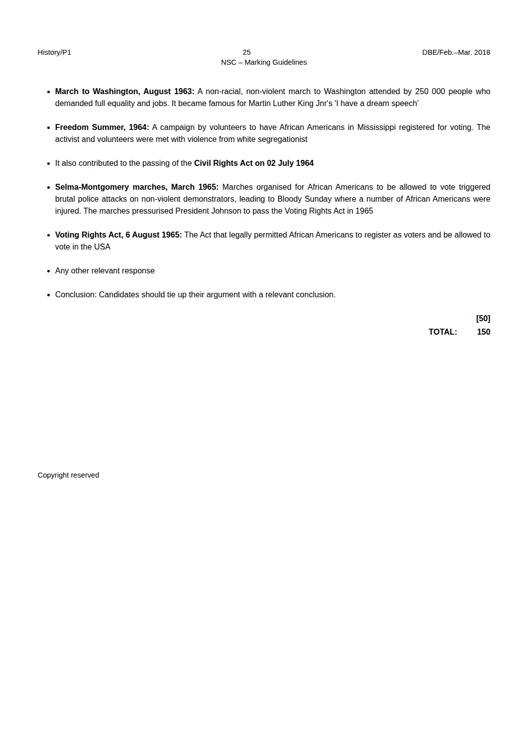History/P1
25
DBE/Feb.–Mar. 2018
NSC – Marking Guidelines
March to Washington, August 1963: A non-racial, non-violent march to Washington attended by 250 000 people who demanded full equality and jobs. It became famous for Martin Luther King Jnr's 'I have a dream speech'
Freedom Summer, 1964: A campaign by volunteers to have African Americans in Mississippi registered for voting. The activist and volunteers were met with violence from white segregationist
It also contributed to the passing of the Civil Rights Act on 02 July 1964
Selma-Montgomery marches, March 1965: Marches organised for African Americans to be allowed to vote triggered brutal police attacks on non-violent demonstrators, leading to Bloody Sunday where a number of African Americans were injured. The marches pressurised President Johnson to pass the Voting Rights Act in 1965
Voting Rights Act, 6 August 1965: The Act that legally permitted African Americans to register as voters and be allowed to vote in the USA
Any other relevant response
Conclusion: Candidates should tie up their argument with a relevant conclusion.
[50]
TOTAL: 150
Copyright reserved